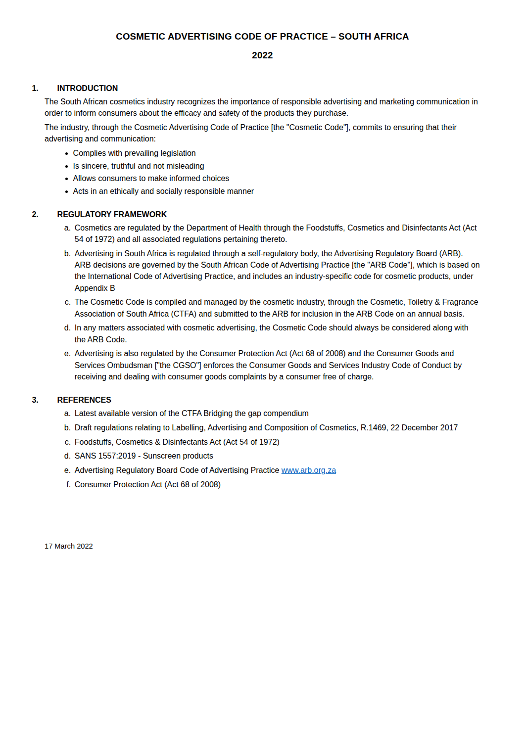COSMETIC ADVERTISING CODE OF PRACTICE – SOUTH AFRICA2022
INTRODUCTION
The South African cosmetics industry recognizes the importance of responsible advertising and marketing communication in order to inform consumers about the efficacy and safety of the products they purchase.
The industry, through the Cosmetic Advertising Code of Practice [the "Cosmetic Code"], commits to ensuring that their advertising and communication:
Complies with prevailing legislation
Is sincere, truthful and not misleading
Allows consumers to make informed choices
Acts in an ethically and socially responsible manner
REGULATORY FRAMEWORK
Cosmetics are regulated by the Department of Health through the Foodstuffs, Cosmetics and Disinfectants Act (Act 54 of 1972) and all associated regulations pertaining thereto.
Advertising in South Africa is regulated through a self-regulatory body, the Advertising Regulatory Board (ARB). ARB decisions are governed by the South African Code of Advertising Practice [the "ARB Code"], which is based on the International Code of Advertising Practice, and includes an industry-specific code for cosmetic products, under Appendix B
The Cosmetic Code is compiled and managed by the cosmetic industry, through the Cosmetic, Toiletry & Fragrance Association of South Africa (CTFA) and submitted to the ARB for inclusion in the ARB Code on an annual basis.
In any matters associated with cosmetic advertising, the Cosmetic Code should always be considered along with the ARB Code.
Advertising is also regulated by the Consumer Protection Act (Act 68 of 2008) and the Consumer Goods and Services Ombudsman ["the CGSO"] enforces the Consumer Goods and Services Industry Code of Conduct by receiving and dealing with consumer goods complaints by a consumer free of charge.
REFERENCES
Latest available version of the CTFA Bridging the gap compendium
Draft regulations relating to Labelling, Advertising and Composition of Cosmetics, R.1469, 22 December 2017
Foodstuffs, Cosmetics & Disinfectants Act (Act 54 of 1972)
SANS 1557:2019 - Sunscreen products
Advertising Regulatory Board Code of Advertising Practice www.arb.org.za
Consumer Protection Act (Act 68 of 2008)
17 March 2022